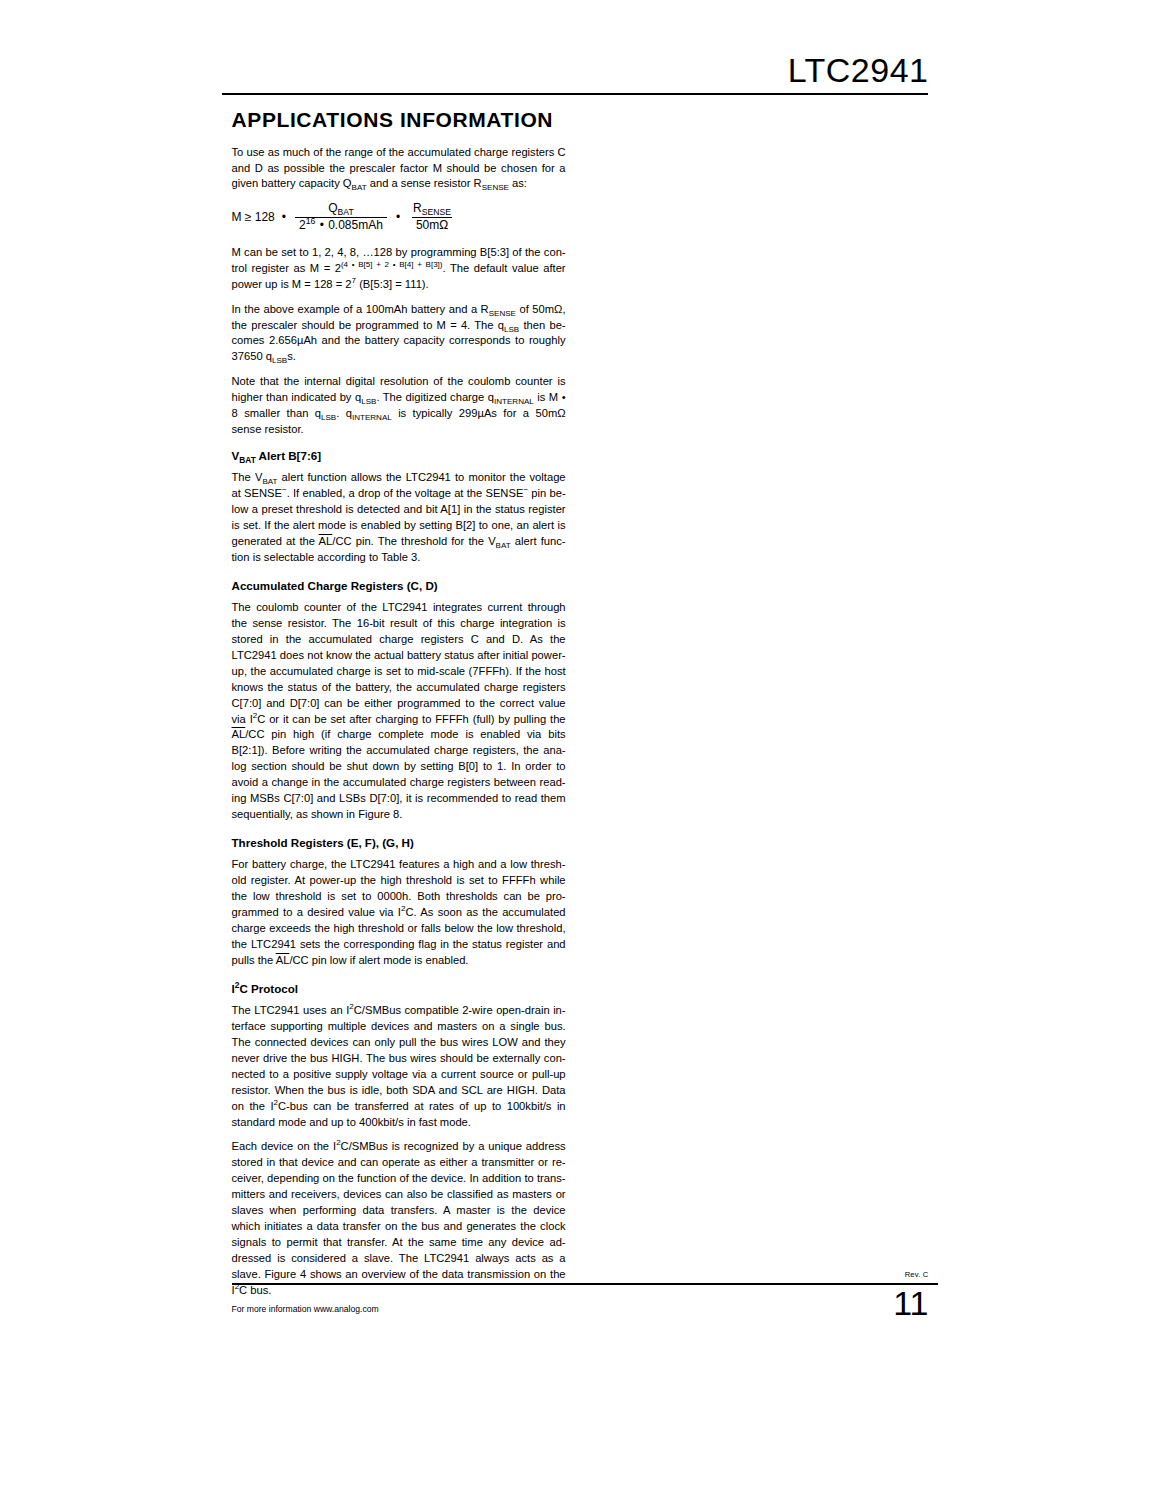LTC2941
APPLICATIONS INFORMATION
To use as much of the range of the accumulated charge registers C and D as possible the prescaler factor M should be chosen for a given battery capacity QBAT and a sense resistor RSENSE as:
M ≥ 128 • QBAT 216 • 0.085mAh • RSENSE 50mΩ
M can be set to 1, 2, 4, 8, …128 by programming B[5:3] of the control register as M = 2(4 • B[5] + 2 • B[4] + B[3]). The default value after power up is M = 128 = 27 (B[5:3] = 111).
In the above example of a 100mAh battery and a RSENSE of 50mΩ, the prescaler should be programmed to M = 4. The qLSB then becomes 2.656µAh and the battery capacity corresponds to roughly 37650 qLSBs.
Note that the internal digital resolution of the coulomb counter is higher than indicated by qLSB. The digitized charge qINTERNAL is M • 8 smaller than qLSB. qINTERNAL is typically 299µAs for a 50mΩ sense resistor.
VBAT Alert B[7:6]
The VBAT alert function allows the LTC2941 to monitor the voltage at SENSE−. If enabled, a drop of the voltage at the SENSE− pin below a preset threshold is detected and bit A[1] in the status register is set. If the alert mode is enabled by setting B[2] to one, an alert is generated at the AL/CC pin. The threshold for the VBAT alert function is selectable according to Table 3.
Accumulated Charge Registers (C, D)
The coulomb counter of the LTC2941 integrates current through the sense resistor. The 16-bit result of this charge integration is stored in the accumulated charge registers C and D. As the LTC2941 does not know the actual battery status after initial power-up, the accumulated charge is set to mid-scale (7FFFh). If the host knows the status of the battery, the accumulated charge registers C[7:0] and D[7:0] can be either programmed to the correct value via I2C or it can be set after charging to FFFFh (full) by pulling the AL/CC pin high (if charge complete mode is enabled via bits B[2:1]). Before writing the accumulated charge registers, the analog section should be shut down by setting B[0] to 1. In order to avoid a change in the accumulated charge registers between reading MSBs C[7:0] and LSBs D[7:0], it is recommended to read them sequentially, as shown in Figure 8.
Threshold Registers (E, F), (G, H)
For battery charge, the LTC2941 features a high and a low threshold register. At power-up the high threshold is set to FFFFh while the low threshold is set to 0000h. Both thresholds can be programmed to a desired value via I2C. As soon as the accumulated charge exceeds the high threshold or falls below the low threshold, the LTC2941 sets the corresponding flag in the status register and pulls the AL/CC pin low if alert mode is enabled.
I2C Protocol
The LTC2941 uses an I2C/SMBus compatible 2-wire open-drain interface supporting multiple devices and masters on a single bus. The connected devices can only pull the bus wires LOW and they never drive the bus HIGH. The bus wires should be externally connected to a positive supply voltage via a current source or pull-up resistor. When the bus is idle, both SDA and SCL are HIGH. Data on the I2C-bus can be transferred at rates of up to 100kbit/s in standard mode and up to 400kbit/s in fast mode.
Each device on the I2C/SMBus is recognized by a unique address stored in that device and can operate as either a transmitter or receiver, depending on the function of the device. In addition to transmitters and receivers, devices can also be classified as masters or slaves when performing data transfers. A master is the device which initiates a data transfer on the bus and generates the clock signals to permit that transfer. At the same time any device addressed is considered a slave. The LTC2941 always acts as a slave. Figure 4 shows an overview of the data transmission on the I2C bus.
Rev. C
For more information www.analog.com
11